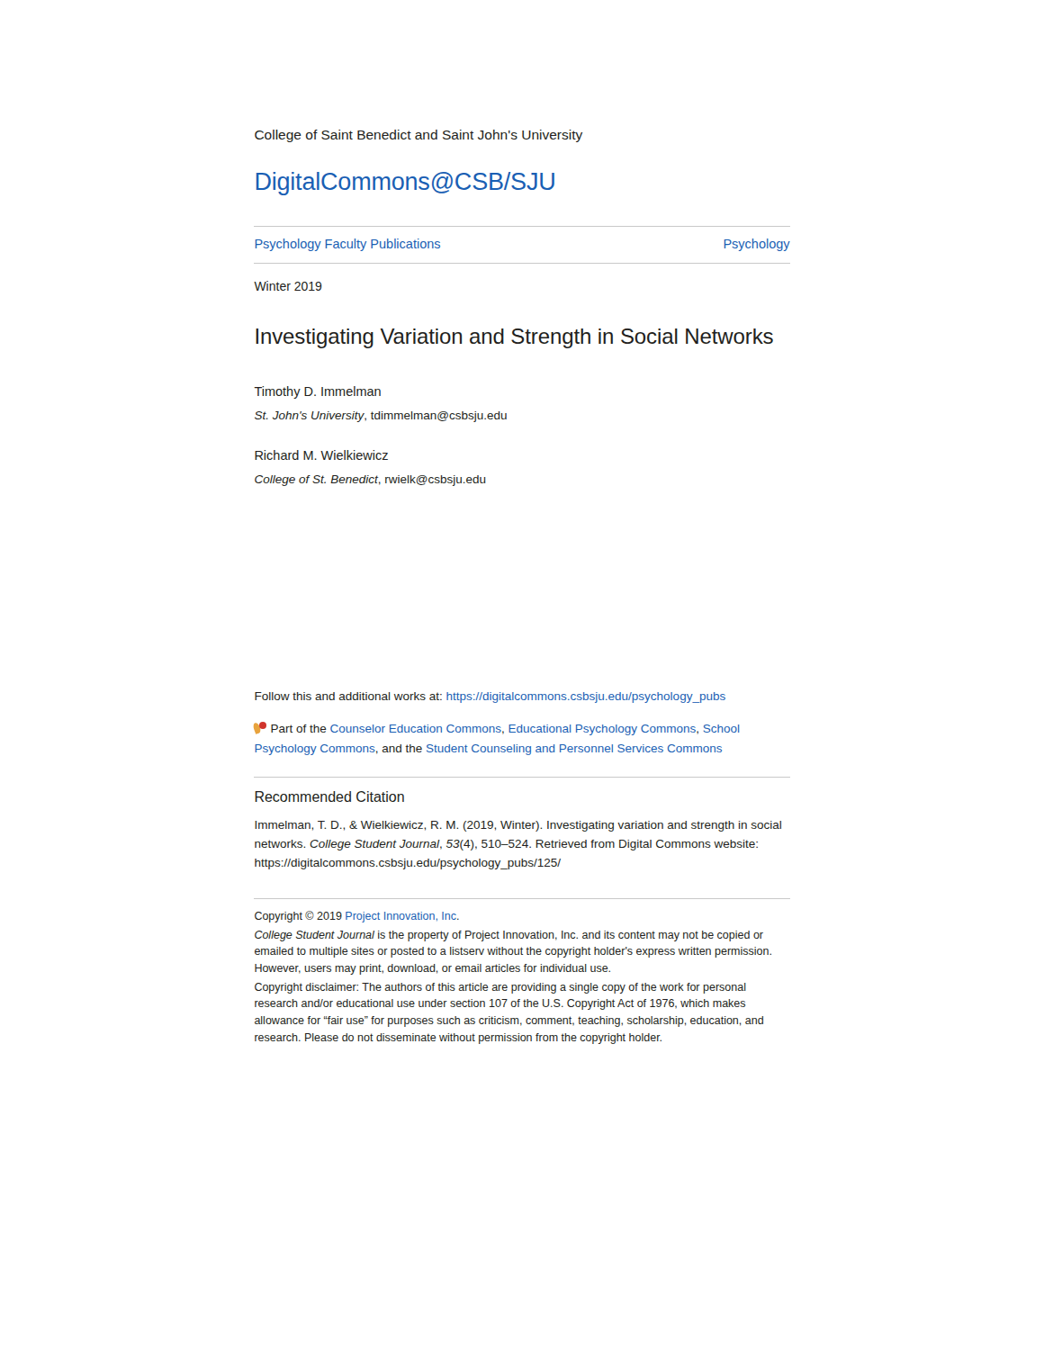College of Saint Benedict and Saint John's University
DigitalCommons@CSB/SJU
Psychology Faculty Publications Psychology
Winter 2019
Investigating Variation and Strength in Social Networks
Timothy D. Immelman
St. John's University, tdimmelman@csbsju.edu
Richard M. Wielkiewicz
College of St. Benedict, rwielk@csbsju.edu
Follow this and additional works at: https://digitalcommons.csbsju.edu/psychology_pubs
Part of the Counselor Education Commons, Educational Psychology Commons, School Psychology Commons, and the Student Counseling and Personnel Services Commons
Recommended Citation
Immelman, T. D., & Wielkiewicz, R. M. (2019, Winter). Investigating variation and strength in social networks. College Student Journal, 53(4), 510–524. Retrieved from Digital Commons website: https://digitalcommons.csbsju.edu/psychology_pubs/125/
Copyright © 2019 Project Innovation, Inc.
College Student Journal is the property of Project Innovation, Inc. and its content may not be copied or emailed to multiple sites or posted to a listserv without the copyright holder's express written permission. However, users may print, download, or email articles for individual use.
Copyright disclaimer: The authors of this article are providing a single copy of the work for personal research and/or educational use under section 107 of the U.S. Copyright Act of 1976, which makes allowance for “fair use” for purposes such as criticism, comment, teaching, scholarship, education, and research. Please do not disseminate without permission from the copyright holder.